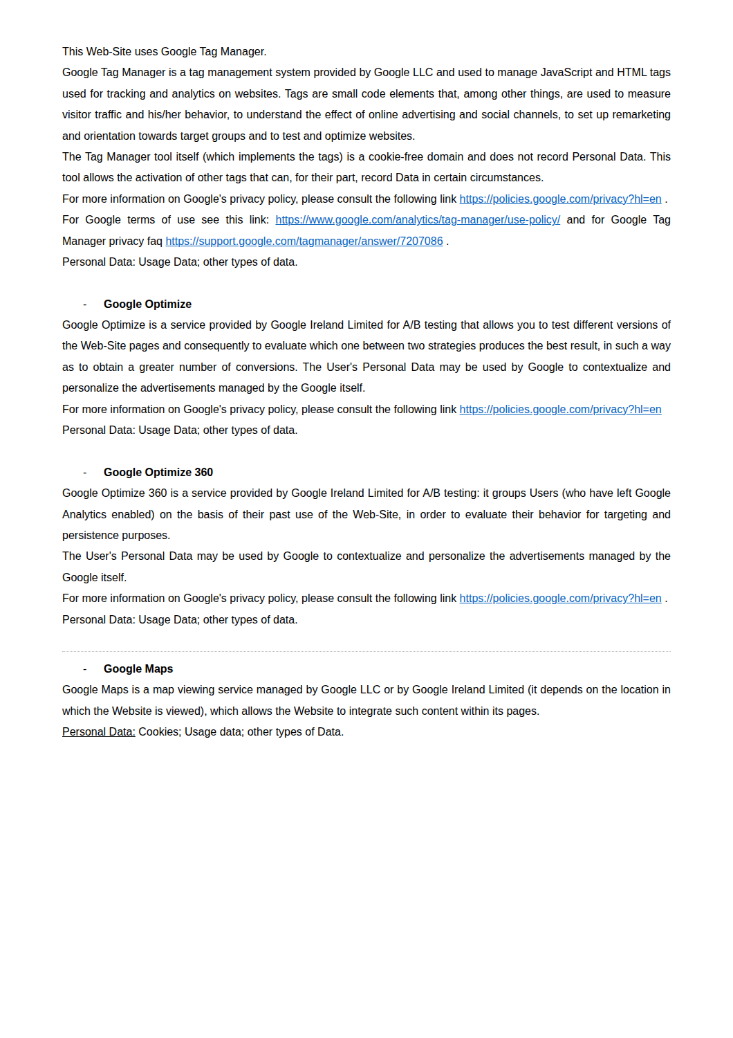This Web-Site uses Google Tag Manager.
Google Tag Manager is a tag management system provided by Google LLC and used to manage JavaScript and HTML tags used for tracking and analytics on websites. Tags are small code elements that, among other things, are used to measure visitor traffic and his/her behavior, to understand the effect of online advertising and social channels, to set up remarketing and orientation towards target groups and to test and optimize websites.
The Tag Manager tool itself (which implements the tags) is a cookie-free domain and does not record Personal Data. This tool allows the activation of other tags that can, for their part, record Data in certain circumstances.
For more information on Google's privacy policy, please consult the following link https://policies.google.com/privacy?hl=en .
For Google terms of use see this link: https://www.google.com/analytics/tag-manager/use-policy/ and for Google Tag Manager privacy faq https://support.google.com/tagmanager/answer/7207086 .
Personal Data: Usage Data; other types of data.
-Google Optimize
Google Optimize is a service provided by Google Ireland Limited for A/B testing that allows you to test different versions of the Web-Site pages and consequently to evaluate which one between two strategies produces the best result, in such a way as to obtain a greater number of conversions. The User's Personal Data may be used by Google to contextualize and personalize the advertisements managed by the Google itself.
For more information on Google's privacy policy, please consult the following link https://policies.google.com/privacy?hl=en
Personal Data: Usage Data; other types of data.
-Google Optimize 360
Google Optimize 360 is a service provided by Google Ireland Limited for A/B testing: it groups Users (who have left Google Analytics enabled) on the basis of their past use of the Web-Site, in order to evaluate their behavior for targeting and persistence purposes.
The User's Personal Data may be used by Google to contextualize and personalize the advertisements managed by the Google itself.
For more information on Google's privacy policy, please consult the following link https://policies.google.com/privacy?hl=en .
Personal Data: Usage Data; other types of data.
-Google Maps
Google Maps is a map viewing service managed by Google LLC or by Google Ireland Limited (it depends on the location in which the Website is viewed), which allows the Website to integrate such content within its pages.
Personal Data: Cookies; Usage data; other types of Data.